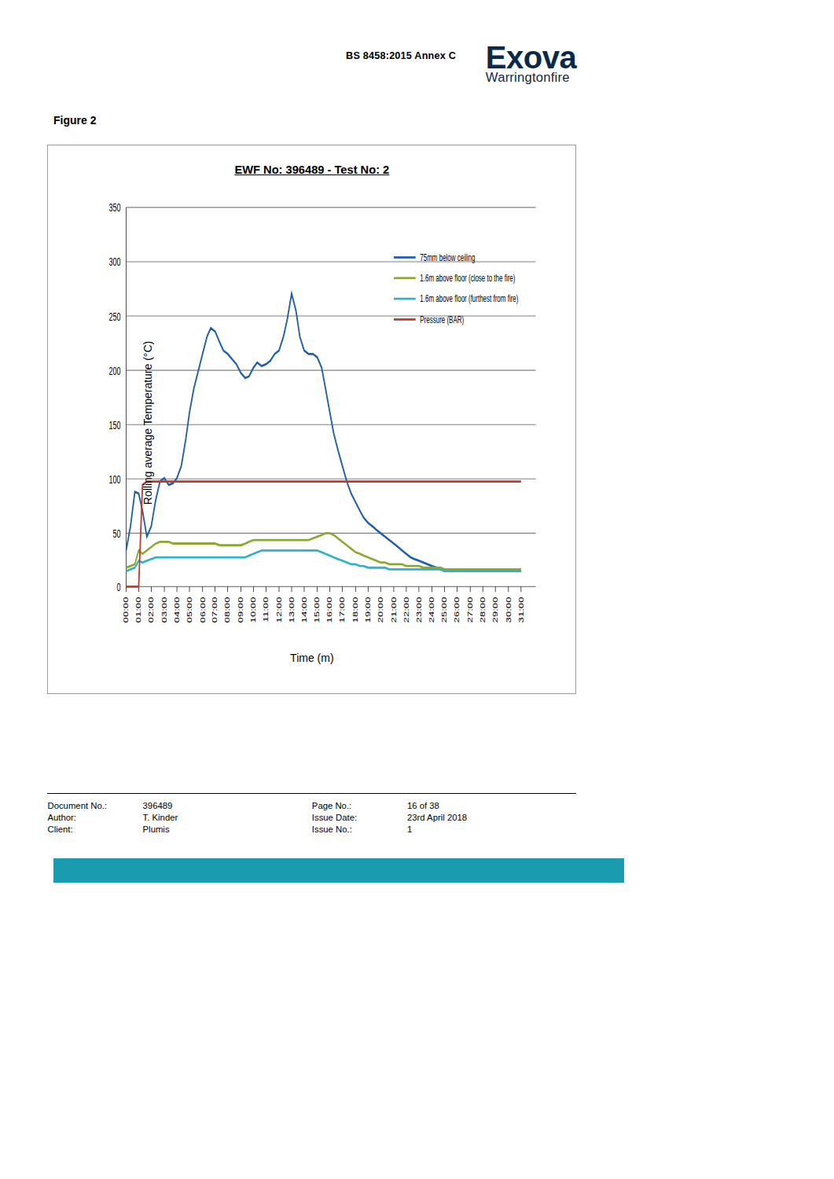BS 8458:2015 Annex C
Exova
Warringtonfire
Figure 2
EWF No: 396489 - Test No: 2
Rolling average Temperature (°C)
350 300 250 200 150 100 50 0 00:00 01:00 02:00 03:00 04:00 05:00 06:00 07:00 08:00 09:00 10:00 11:00 12:00 13:00 14:00 15:00 16:00 17:00 18:00 19:00 20:00 21:00 22:00 23:00 24:00 25:00 26:00 27:00 28:00 29:00 30:00 31:00 75mm below ceiling 1.6m above floor (close to the fire) 1.6m above floor (furthest from fire) Pressure (BAR)
Time (m)
| Document No.: | 396489 | Page No.: | 16 of 38 |
| Author: | T. Kinder | Issue Date: | 23rd April 2018 |
| Client: | Plumis | Issue No.: | 1 |